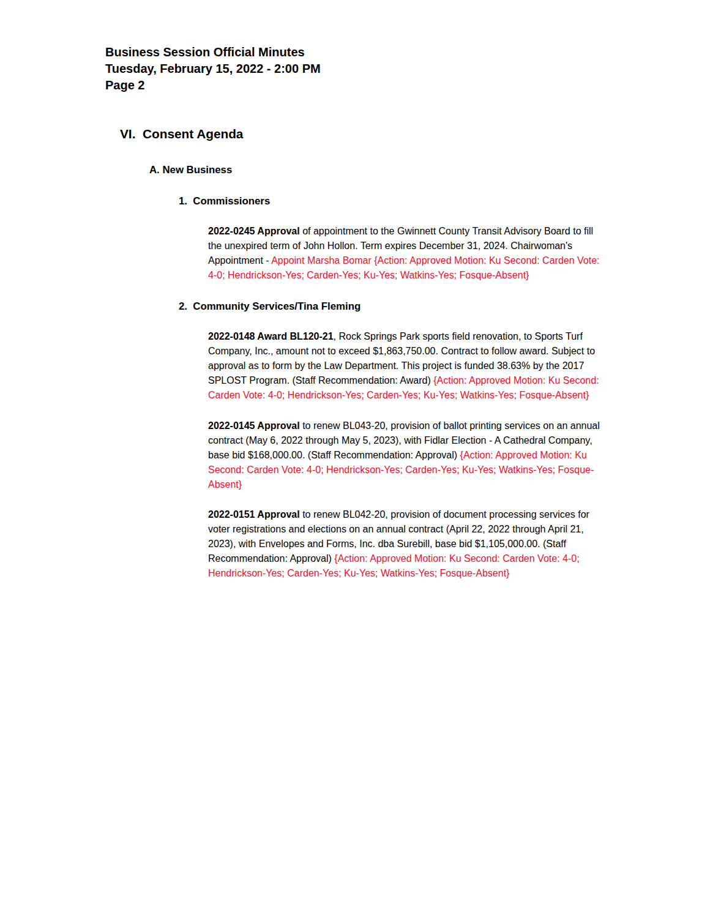Business Session Official Minutes
Tuesday, February 15, 2022 - 2:00 PM
Page 2
VI. Consent Agenda
A. New Business
1. Commissioners
2022-0245 Approval of appointment to the Gwinnett County Transit Advisory Board to fill the unexpired term of John Hollon. Term expires December 31, 2024. Chairwoman's Appointment - Appoint Marsha Bomar {Action: Approved Motion: Ku Second: Carden Vote: 4-0; Hendrickson-Yes; Carden-Yes; Ku-Yes; Watkins-Yes; Fosque-Absent}
2. Community Services/Tina Fleming
2022-0148 Award BL120-21, Rock Springs Park sports field renovation, to Sports Turf Company, Inc., amount not to exceed $1,863,750.00. Contract to follow award. Subject to approval as to form by the Law Department. This project is funded 38.63% by the 2017 SPLOST Program. (Staff Recommendation: Award) {Action: Approved Motion: Ku Second: Carden Vote: 4-0; Hendrickson-Yes; Carden-Yes; Ku-Yes; Watkins-Yes; Fosque-Absent}
2022-0145 Approval to renew BL043-20, provision of ballot printing services on an annual contract (May 6, 2022 through May 5, 2023), with Fidlar Election - A Cathedral Company, base bid $168,000.00. (Staff Recommendation: Approval) {Action: Approved Motion: Ku Second: Carden Vote: 4-0; Hendrickson-Yes; Carden-Yes; Ku-Yes; Watkins-Yes; Fosque-Absent}
2022-0151 Approval to renew BL042-20, provision of document processing services for voter registrations and elections on an annual contract (April 22, 2022 through April 21, 2023), with Envelopes and Forms, Inc. dba Surebill, base bid $1,105,000.00. (Staff Recommendation: Approval) {Action: Approved Motion: Ku Second: Carden Vote: 4-0; Hendrickson-Yes; Carden-Yes; Ku-Yes; Watkins-Yes; Fosque-Absent}